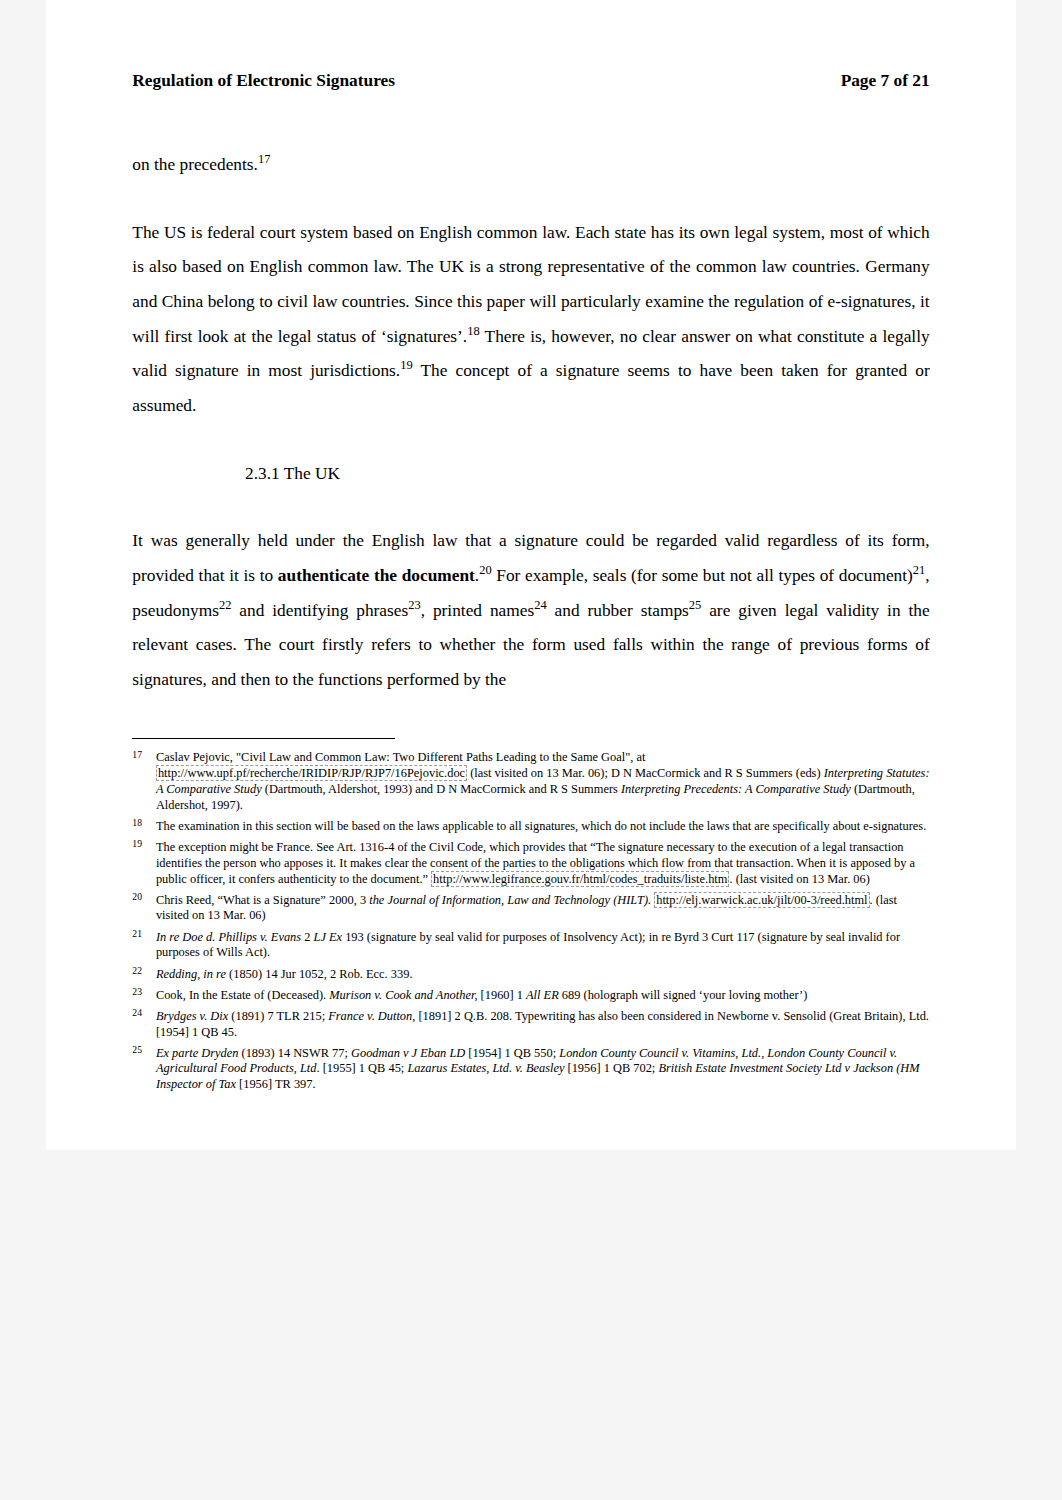Regulation of Electronic Signatures Page 7 of 21
on the precedents.17
The US is federal court system based on English common law. Each state has its own legal system, most of which is also based on English common law. The UK is a strong representative of the common law countries. Germany and China belong to civil law countries. Since this paper will particularly examine the regulation of e-signatures, it will first look at the legal status of ‘signatures’.18 There is, however, no clear answer on what constitute a legally valid signature in most jurisdictions.19 The concept of a signature seems to have been taken for granted or assumed.
2.3.1 The UK
It was generally held under the English law that a signature could be regarded valid regardless of its form, provided that it is to authenticate the document.20 For example, seals (for some but not all types of document)21, pseudonyms22 and identifying phrases23, printed names24 and rubber stamps25 are given legal validity in the relevant cases. The court firstly refers to whether the form used falls within the range of previous forms of signatures, and then to the functions performed by the
17 Caslav Pejovic, "Civil Law and Common Law: Two Different Paths Leading to the Same Goal", at http://www.upf.pf/recherche/IRIDIP/RJP/RJP7/16Pejovic.doc (last visited on 13 Mar. 06); D N MacCormick and R S Summers (eds) Interpreting Statutes: A Comparative Study (Dartmouth, Aldershot, 1993) and D N MacCormick and R S Summers Interpreting Precedents: A Comparative Study (Dartmouth, Aldershot, 1997).
18 The examination in this section will be based on the laws applicable to all signatures, which do not include the laws that are specifically about e-signatures.
19 The exception might be France. See Art. 1316-4 of the Civil Code, which provides that “The signature necessary to the execution of a legal transaction identifies the person who apposes it. It makes clear the consent of the parties to the obligations which flow from that transaction. When it is apposed by a public officer, it confers authenticity to the document.” http://www.legifrance.gouv.fr/html/codes_traduits/liste.htm. (last visited on 13 Mar. 06)
20 Chris Reed, “What is a Signature” 2000, 3 the Journal of Information, Law and Technology (HILT). http://elj.warwick.ac.uk/jilt/00-3/reed.html. (last visited on 13 Mar. 06)
21 In re Doe d. Phillips v. Evans 2 LJ Ex 193 (signature by seal valid for purposes of Insolvency Act); in re Byrd 3 Curt 117 (signature by seal invalid for purposes of Wills Act).
22 Redding, in re (1850) 14 Jur 1052, 2 Rob. Ecc. 339.
23 Cook, In the Estate of (Deceased). Murison v. Cook and Another, [1960] 1 All ER 689 (holograph will signed ‘your loving mother’)
24 Brydges v. Dix (1891) 7 TLR 215; France v. Dutton, [1891] 2 Q.B. 208. Typewriting has also been considered in Newborne v. Sensolid (Great Britain), Ltd. [1954] 1 QB 45.
25 Ex parte Dryden (1893) 14 NSWR 77; Goodman v J Eban LD [1954] 1 QB 550; London County Council v. Vitamins, Ltd., London County Council v. Agricultural Food Products, Ltd. [1955] 1 QB 45; Lazarus Estates, Ltd. v. Beasley [1956] 1 QB 702; British Estate Investment Society Ltd v Jackson (HM Inspector of Tax [1956] TR 397.